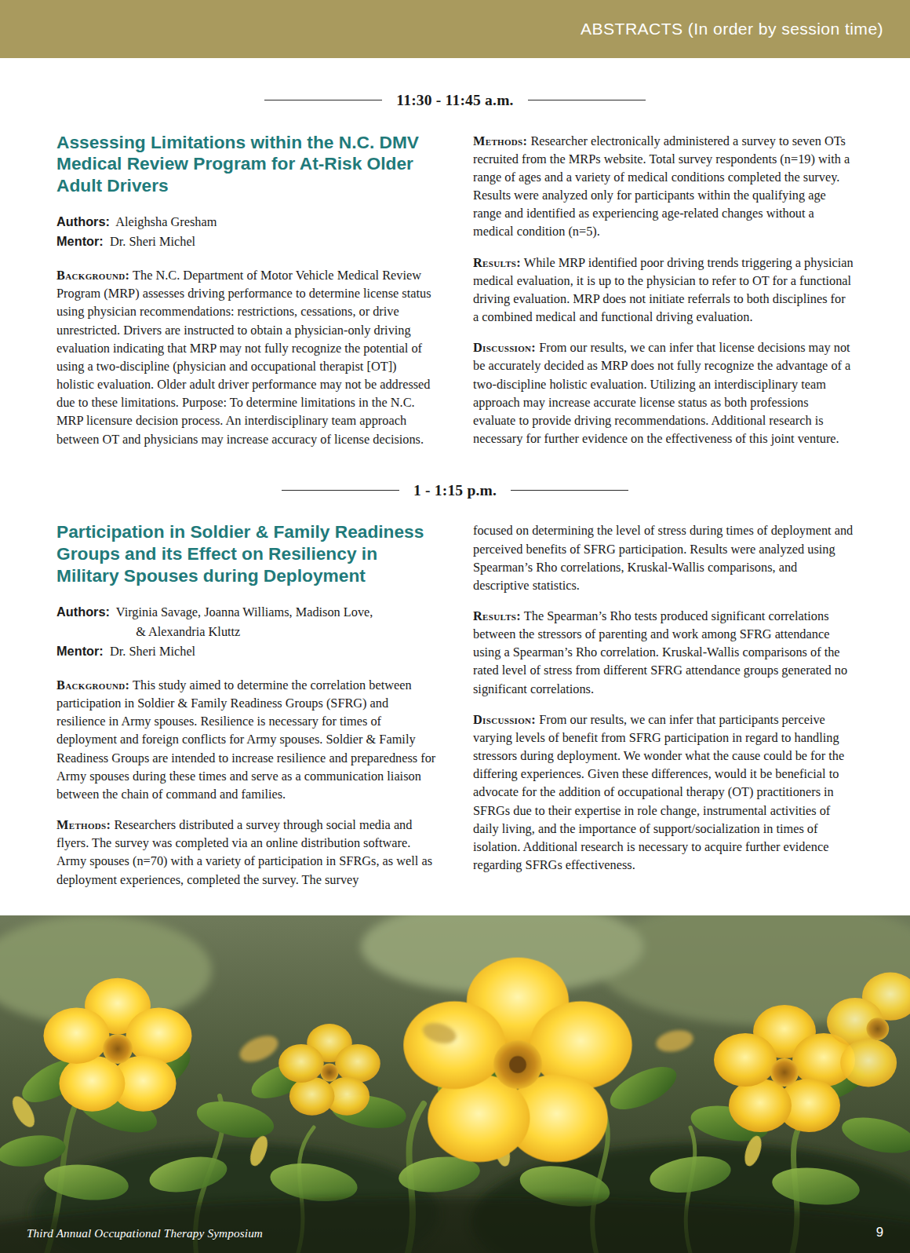ABSTRACTS (In order by session time)
11:30 - 11:45 a.m.
Assessing Limitations within the N.C. DMV Medical Review Program for At-Risk Older Adult Drivers
Authors: Aleighsha Gresham
Mentor: Dr. Sheri Michel
Background: The N.C. Department of Motor Vehicle Medical Review Program (MRP) assesses driving performance to determine license status using physician recommendations: restrictions, cessations, or drive unrestricted. Drivers are instructed to obtain a physician-only driving evaluation indicating that MRP may not fully recognize the potential of using a two-discipline (physician and occupational therapist [OT]) holistic evaluation. Older adult driver performance may not be addressed due to these limitations. Purpose: To determine limitations in the N.C. MRP licensure decision process. An interdisciplinary team approach between OT and physicians may increase accuracy of license decisions.
Methods: Researcher electronically administered a survey to seven OTs recruited from the MRPs website. Total survey respondents (n=19) with a range of ages and a variety of medical conditions completed the survey. Results were analyzed only for participants within the qualifying age range and identified as experiencing age-related changes without a medical condition (n=5).
Results: While MRP identified poor driving trends triggering a physician medical evaluation, it is up to the physician to refer to OT for a functional driving evaluation. MRP does not initiate referrals to both disciplines for a combined medical and functional driving evaluation.
Discussion: From our results, we can infer that license decisions may not be accurately decided as MRP does not fully recognize the advantage of a two-discipline holistic evaluation. Utilizing an interdisciplinary team approach may increase accurate license status as both professions evaluate to provide driving recommendations. Additional research is necessary for further evidence on the effectiveness of this joint venture.
1 - 1:15 p.m.
Participation in Soldier & Family Readiness Groups and its Effect on Resiliency in Military Spouses during Deployment
Authors: Virginia Savage, Joanna Williams, Madison Love,
& Alexandria Kluttz
Mentor: Dr. Sheri Michel
Background: This study aimed to determine the correlation between participation in Soldier & Family Readiness Groups (SFRG) and resilience in Army spouses. Resilience is necessary for times of deployment and foreign conflicts for Army spouses. Soldier & Family Readiness Groups are intended to increase resilience and preparedness for Army spouses during these times and serve as a communication liaison between the chain of command and families.
Methods: Researchers distributed a survey through social media and flyers. The survey was completed via an online distribution software. Army spouses (n=70) with a variety of participation in SFRGs, as well as deployment experiences, completed the survey. The survey
focused on determining the level of stress during times of deployment and perceived benefits of SFRG participation. Results were analyzed using Spearman’s Rho correlations, Kruskal-Wallis comparisons, and descriptive statistics.
Results: The Spearman’s Rho tests produced significant correlations between the stressors of parenting and work among SFRG attendance using a Spearman’s Rho correlation. Kruskal-Wallis comparisons of the rated level of stress from different SFRG attendance groups generated no significant correlations.
Discussion: From our results, we can infer that participants perceive varying levels of benefit from SFRG participation in regard to handling stressors during deployment. We wonder what the cause could be for the differing experiences. Given these differences, would it be beneficial to advocate for the addition of occupational therapy (OT) practitioners in SFRGs due to their expertise in role change, instrumental activities of daily living, and the importance of support/socialization in times of isolation. Additional research is necessary to acquire further evidence regarding SFRGs effectiveness.
Third Annual Occupational Therapy Symposium
9